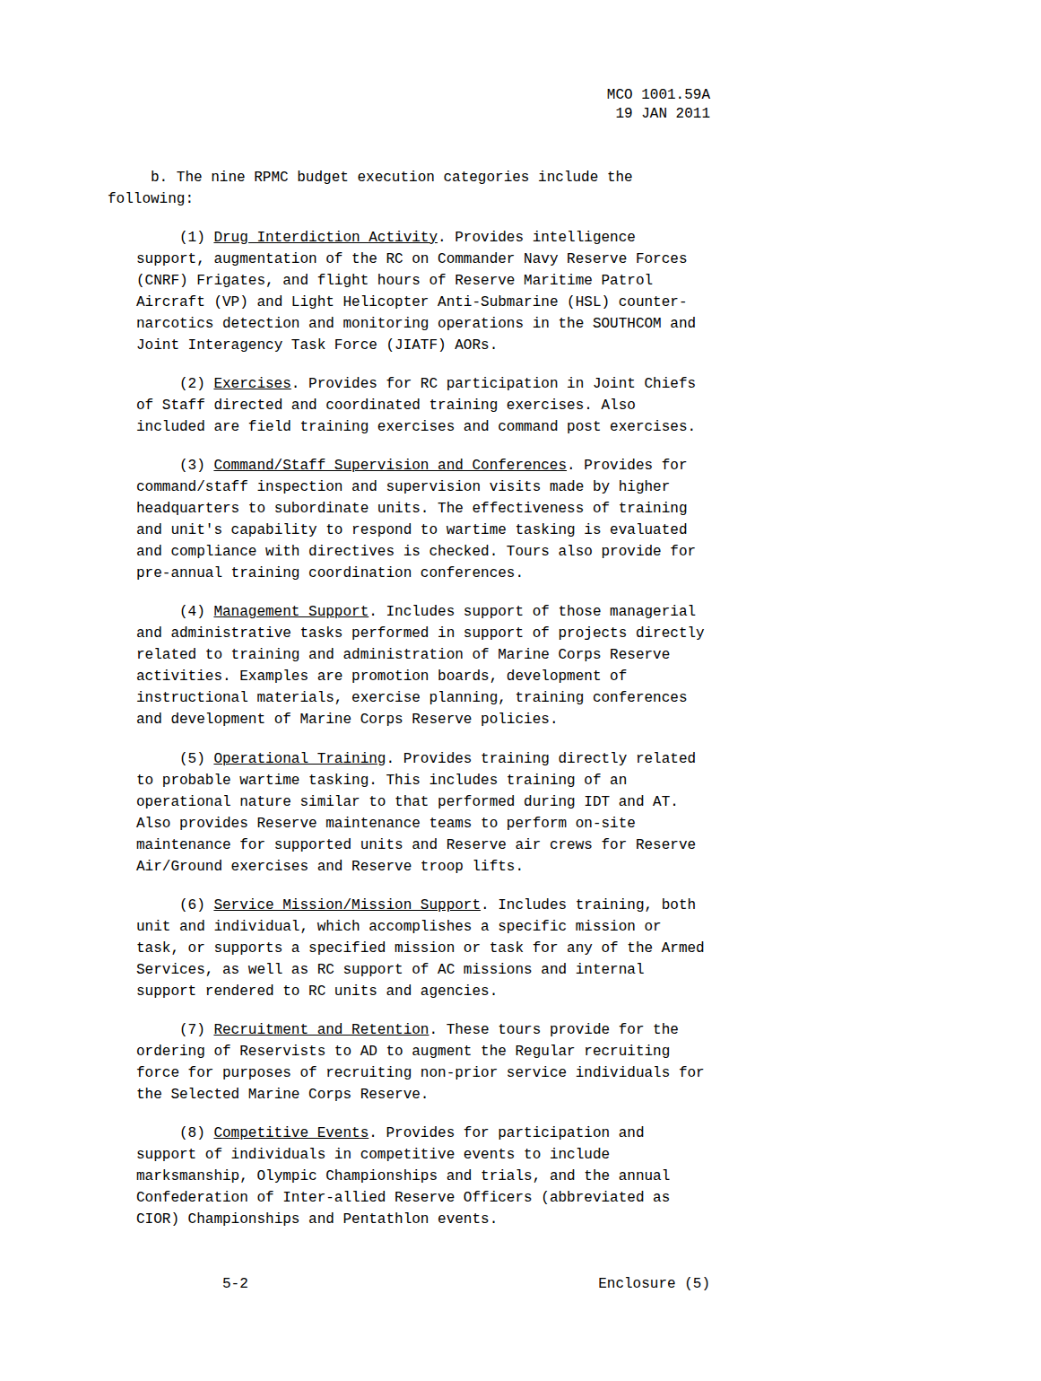MCO 1001.59A
19 JAN 2011
b. The nine RPMC budget execution categories include the following:
(1) Drug Interdiction Activity. Provides intelligence support, augmentation of the RC on Commander Navy Reserve Forces (CNRF) Frigates, and flight hours of Reserve Maritime Patrol Aircraft (VP) and Light Helicopter Anti-Submarine (HSL) counter-narcotics detection and monitoring operations in the SOUTHCOM and Joint Interagency Task Force (JIATF) AORs.
(2) Exercises. Provides for RC participation in Joint Chiefs of Staff directed and coordinated training exercises. Also included are field training exercises and command post exercises.
(3) Command/Staff Supervision and Conferences. Provides for command/staff inspection and supervision visits made by higher headquarters to subordinate units. The effectiveness of training and unit's capability to respond to wartime tasking is evaluated and compliance with directives is checked. Tours also provide for pre-annual training coordination conferences.
(4) Management Support. Includes support of those managerial and administrative tasks performed in support of projects directly related to training and administration of Marine Corps Reserve activities. Examples are promotion boards, development of instructional materials, exercise planning, training conferences and development of Marine Corps Reserve policies.
(5) Operational Training. Provides training directly related to probable wartime tasking. This includes training of an operational nature similar to that performed during IDT and AT. Also provides Reserve maintenance teams to perform on-site maintenance for supported units and Reserve air crews for Reserve Air/Ground exercises and Reserve troop lifts.
(6) Service Mission/Mission Support. Includes training, both unit and individual, which accomplishes a specific mission or task, or supports a specified mission or task for any of the Armed Services, as well as RC support of AC missions and internal support rendered to RC units and agencies.
(7) Recruitment and Retention. These tours provide for the ordering of Reservists to AD to augment the Regular recruiting force for purposes of recruiting non-prior service individuals for the Selected Marine Corps Reserve.
(8) Competitive Events. Provides for participation and support of individuals in competitive events to include marksmanship, Olympic Championships and trials, and the annual Confederation of Inter-allied Reserve Officers (abbreviated as CIOR) Championships and Pentathlon events.
5-2 Enclosure (5)